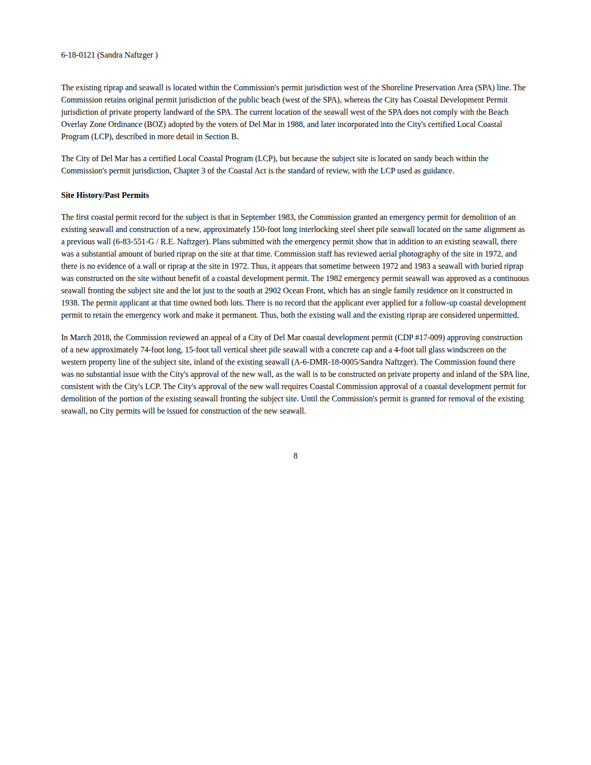6-18-0121 (Sandra Naftzger )
The existing riprap and seawall is located within the Commission's permit jurisdiction west of the Shoreline Preservation Area (SPA) line. The Commission retains original permit jurisdiction of the public beach (west of the SPA), whereas the City has Coastal Development Permit jurisdiction of private property landward of the SPA. The current location of the seawall west of the SPA does not comply with the Beach Overlay Zone Ordinance (BOZ) adopted by the voters of Del Mar in 1988, and later incorporated into the City's certified Local Coastal Program (LCP), described in more detail in Section B.
The City of Del Mar has a certified Local Coastal Program (LCP), but because the subject site is located on sandy beach within the Commission's permit jurisdiction, Chapter 3 of the Coastal Act is the standard of review, with the LCP used as guidance.
Site History/Past Permits
The first coastal permit record for the subject is that in September 1983, the Commission granted an emergency permit for demolition of an existing seawall and construction of a new, approximately 150-foot long interlocking steel sheet pile seawall located on the same alignment as a previous wall (6-83-551-G / R.E. Naftzger). Plans submitted with the emergency permit show that in addition to an existing seawall, there was a substantial amount of buried riprap on the site at that time. Commission staff has reviewed aerial photography of the site in 1972, and there is no evidence of a wall or riprap at the site in 1972. Thus, it appears that sometime between 1972 and 1983 a seawall with buried riprap was constructed on the site without benefit of a coastal development permit. The 1982 emergency permit seawall was approved as a continuous seawall fronting the subject site and the lot just to the south at 2902 Ocean Front, which has an single family residence on it constructed in 1938. The permit applicant at that time owned both lots. There is no record that the applicant ever applied for a follow-up coastal development permit to retain the emergency work and make it permanent. Thus, both the existing wall and the existing riprap are considered unpermitted.
In March 2018, the Commission reviewed an appeal of a City of Del Mar coastal development permit (CDP #17-009) approving construction of a new approximately 74-foot long, 15-foot tall vertical sheet pile seawall with a concrete cap and a 4-foot tall glass windscreen on the western property line of the subject site, inland of the existing seawall (A-6-DMR-18-0005/Sandra Naftzger). The Commission found there was no substantial issue with the City's approval of the new wall, as the wall is to be constructed on private property and inland of the SPA line, consistent with the City's LCP. The City's approval of the new wall requires Coastal Commission approval of a coastal development permit for demolition of the portion of the existing seawall fronting the subject site. Until the Commission's permit is granted for removal of the existing seawall, no City permits will be issued for construction of the new seawall.
8